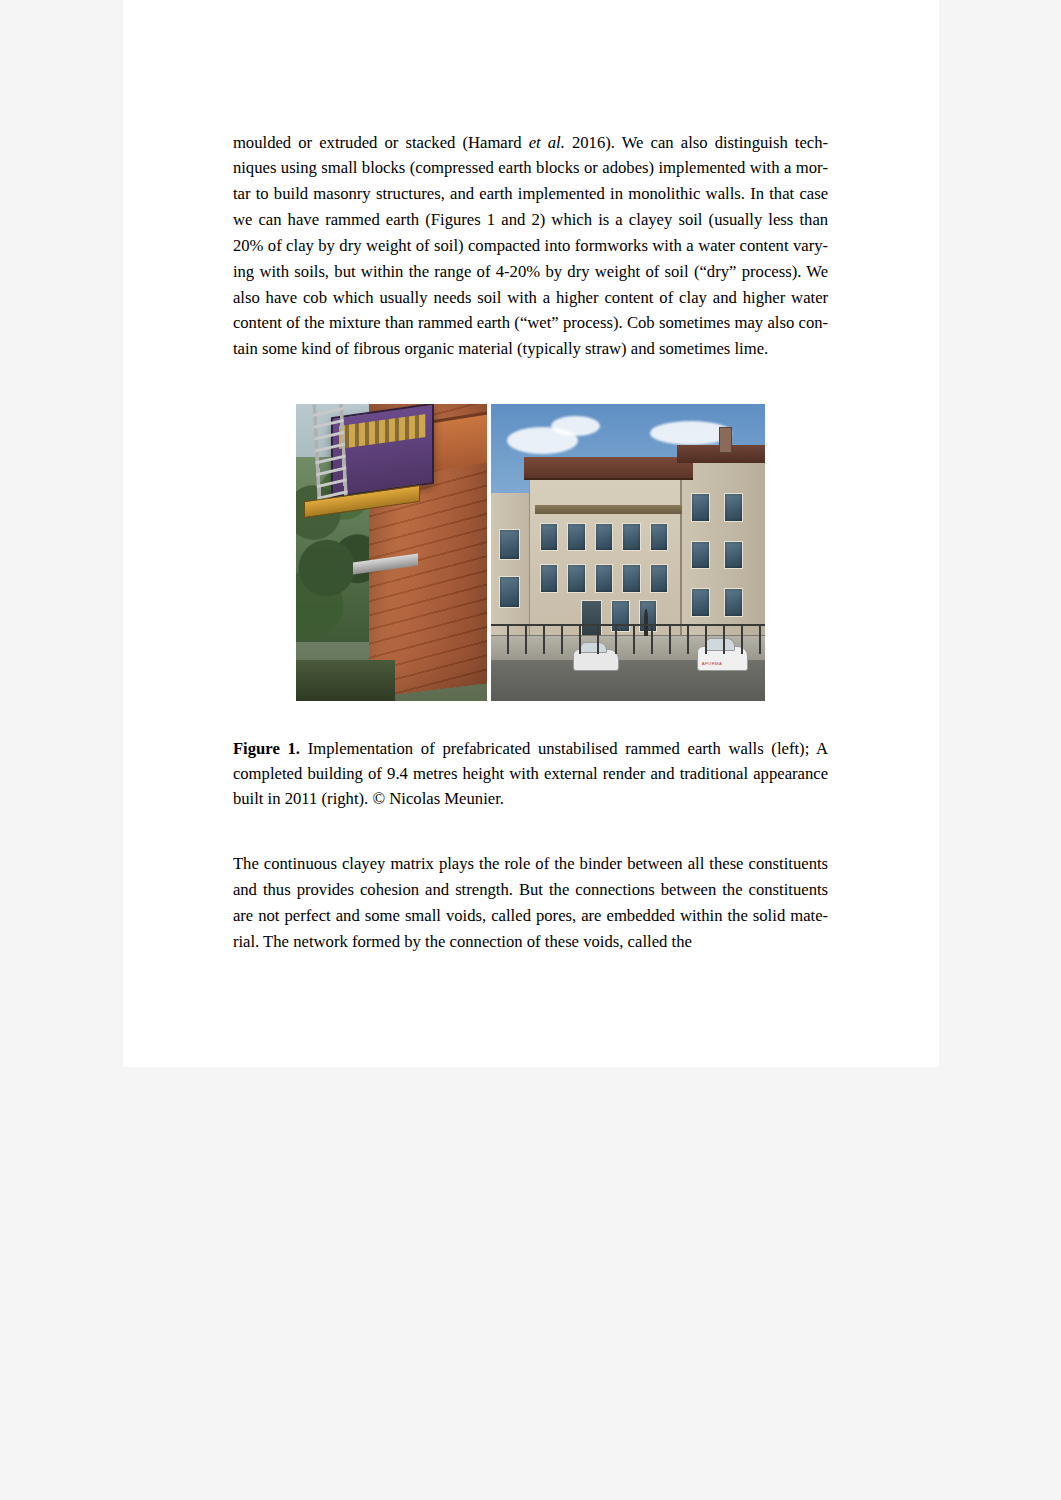moulded or extruded or stacked (Hamard et al. 2016). We can also distinguish techniques using small blocks (compressed earth blocks or adobes) implemented with a mortar to build masonry structures, and earth implemented in monolithic walls. In that case we can have rammed earth (Figures 1 and 2) which is a clayey soil (usually less than 20% of clay by dry weight of soil) compacted into formworks with a water content varying with soils, but within the range of 4-20% by dry weight of soil (“dry” process). We also have cob which usually needs soil with a higher content of clay and higher water content of the mixture than rammed earth (“wet” process). Cob sometimes may also contain some kind of fibrous organic material (typically straw) and sometimes lime.
Figure 1. Implementation of prefabricated unstabilised rammed earth walls (left); A completed building of 9.4 metres height with external render and traditional appearance built in 2011 (right). © Nicolas Meunier.
The continuous clayey matrix plays the role of the binder between all these constituents and thus provides cohesion and strength. But the connections between the constituents are not perfect and some small voids, called pores, are embedded within the solid material. The network formed by the connection of these voids, called the